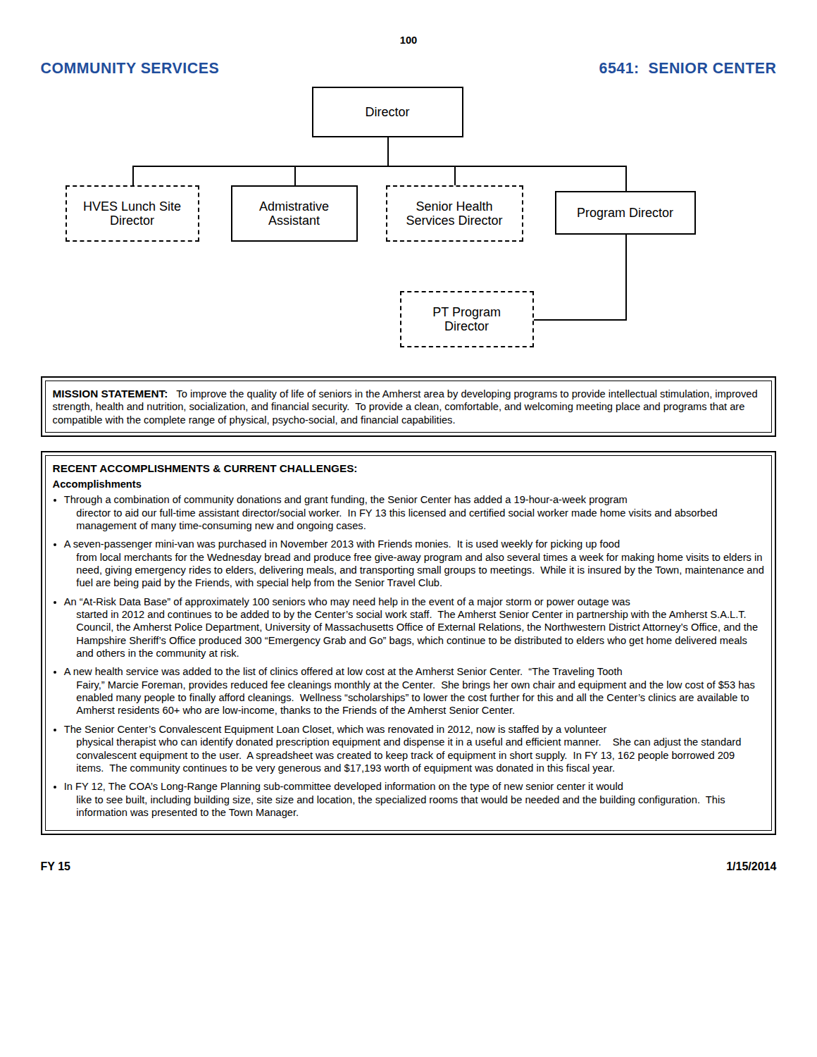100
COMMUNITY SERVICES
6541: SENIOR CENTER
Director
HVES Lunch Site Director
Admistrative Assistant
Senior Health Services Director
Program Director
PT Program
Director
MISSION STATEMENT: To improve the quality of life of seniors in the Amherst area by developing programs to provide intellectual stimulation, improved strength, health and nutrition, socialization, and financial security. To provide a clean, comfortable, and welcoming meeting place and programs that are compatible with the complete range of physical, psycho-social, and financial capabilities.
RECENT ACCOMPLISHMENTS & CURRENT CHALLENGES:
Accomplishments
Through a combination of community donations and grant funding, the Senior Center has added a 19-hour-a-week program director to aid our full-time assistant director/social worker. In FY 13 this licensed and certified social worker made home visits and absorbed management of many time-consuming new and ongoing cases.
A seven-passenger mini-van was purchased in November 2013 with Friends monies. It is used weekly for picking up food from local merchants for the Wednesday bread and produce free give-away program and also several times a week for making home visits to elders in need, giving emergency rides to elders, delivering meals, and transporting small groups to meetings. While it is insured by the Town, maintenance and fuel are being paid by the Friends, with special help from the Senior Travel Club.
An “At-Risk Data Base” of approximately 100 seniors who may need help in the event of a major storm or power outage was started in 2012 and continues to be added to by the Center’s social work staff. The Amherst Senior Center in partnership with the Amherst S.A.L.T. Council, the Amherst Police Department, University of Massachusetts Office of External Relations, the Northwestern District Attorney’s Office, and the Hampshire Sheriff’s Office produced 300 “Emergency Grab and Go” bags, which continue to be distributed to elders who get home delivered meals and others in the community at risk.
A new health service was added to the list of clinics offered at low cost at the Amherst Senior Center. “The Traveling Tooth Fairy,” Marcie Foreman, provides reduced fee cleanings monthly at the Center. She brings her own chair and equipment and the low cost of $53 has enabled many people to finally afford cleanings. Wellness “scholarships” to lower the cost further for this and all the Center’s clinics are available to Amherst residents 60+ who are low-income, thanks to the Friends of the Amherst Senior Center.
The Senior Center’s Convalescent Equipment Loan Closet, which was renovated in 2012, now is staffed by a volunteer physical therapist who can identify donated prescription equipment and dispense it in a useful and efficient manner. She can adjust the standard convalescent equipment to the user. A spreadsheet was created to keep track of equipment in short supply. In FY 13, 162 people borrowed 209 items. The community continues to be very generous and $17,193 worth of equipment was donated in this fiscal year.
In FY 12, The COA’s Long-Range Planning sub-committee developed information on the type of new senior center it would like to see built, including building size, site size and location, the specialized rooms that would be needed and the building configuration. This information was presented to the Town Manager.
FY 15
1/15/2014